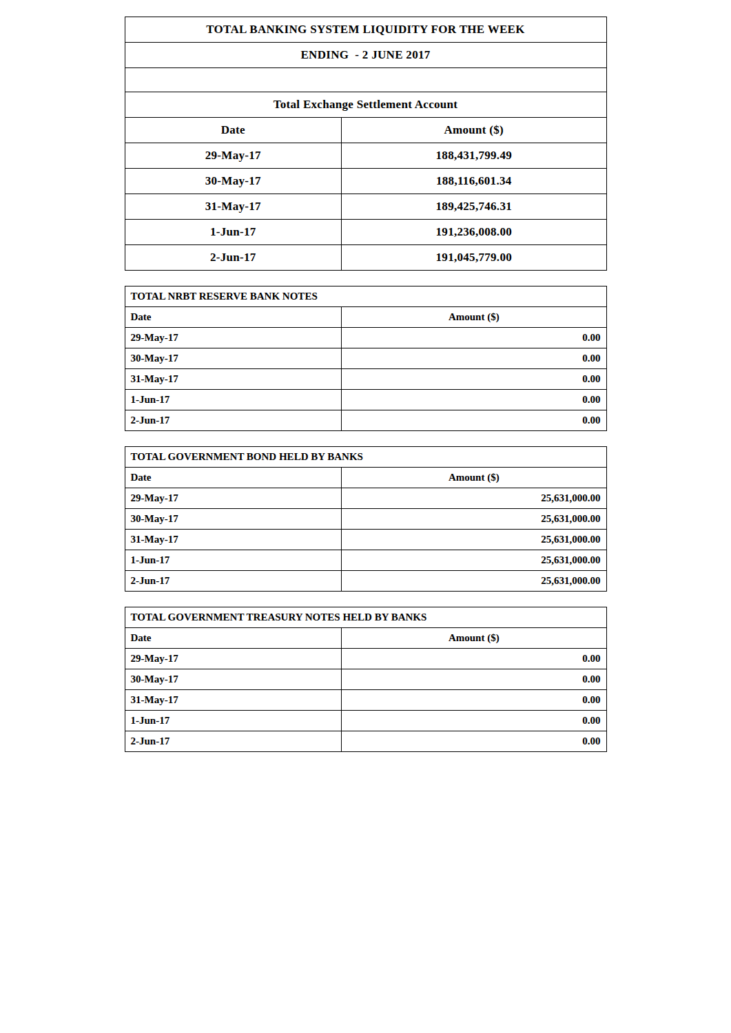| TOTAL BANKING SYSTEM LIQUIDITY FOR THE WEEK |
| ENDING - 2 JUNE 2017 |
| Total Exchange Settlement Account |
| Date | Amount ($) |
| 29-May-17 | 188,431,799.49 |
| 30-May-17 | 188,116,601.34 |
| 31-May-17 | 189,425,746.31 |
| 1-Jun-17 | 191,236,008.00 |
| 2-Jun-17 | 191,045,779.00 |
| TOTAL NRBT RESERVE BANK NOTES |
| Date | Amount ($) |
| 29-May-17 | 0.00 |
| 30-May-17 | 0.00 |
| 31-May-17 | 0.00 |
| 1-Jun-17 | 0.00 |
| 2-Jun-17 | 0.00 |
| TOTAL GOVERNMENT BOND HELD BY BANKS |
| Date | Amount ($) |
| 29-May-17 | 25,631,000.00 |
| 30-May-17 | 25,631,000.00 |
| 31-May-17 | 25,631,000.00 |
| 1-Jun-17 | 25,631,000.00 |
| 2-Jun-17 | 25,631,000.00 |
| TOTAL GOVERNMENT TREASURY NOTES HELD BY BANKS |
| Date | Amount ($) |
| 29-May-17 | 0.00 |
| 30-May-17 | 0.00 |
| 31-May-17 | 0.00 |
| 1-Jun-17 | 0.00 |
| 2-Jun-17 | 0.00 |